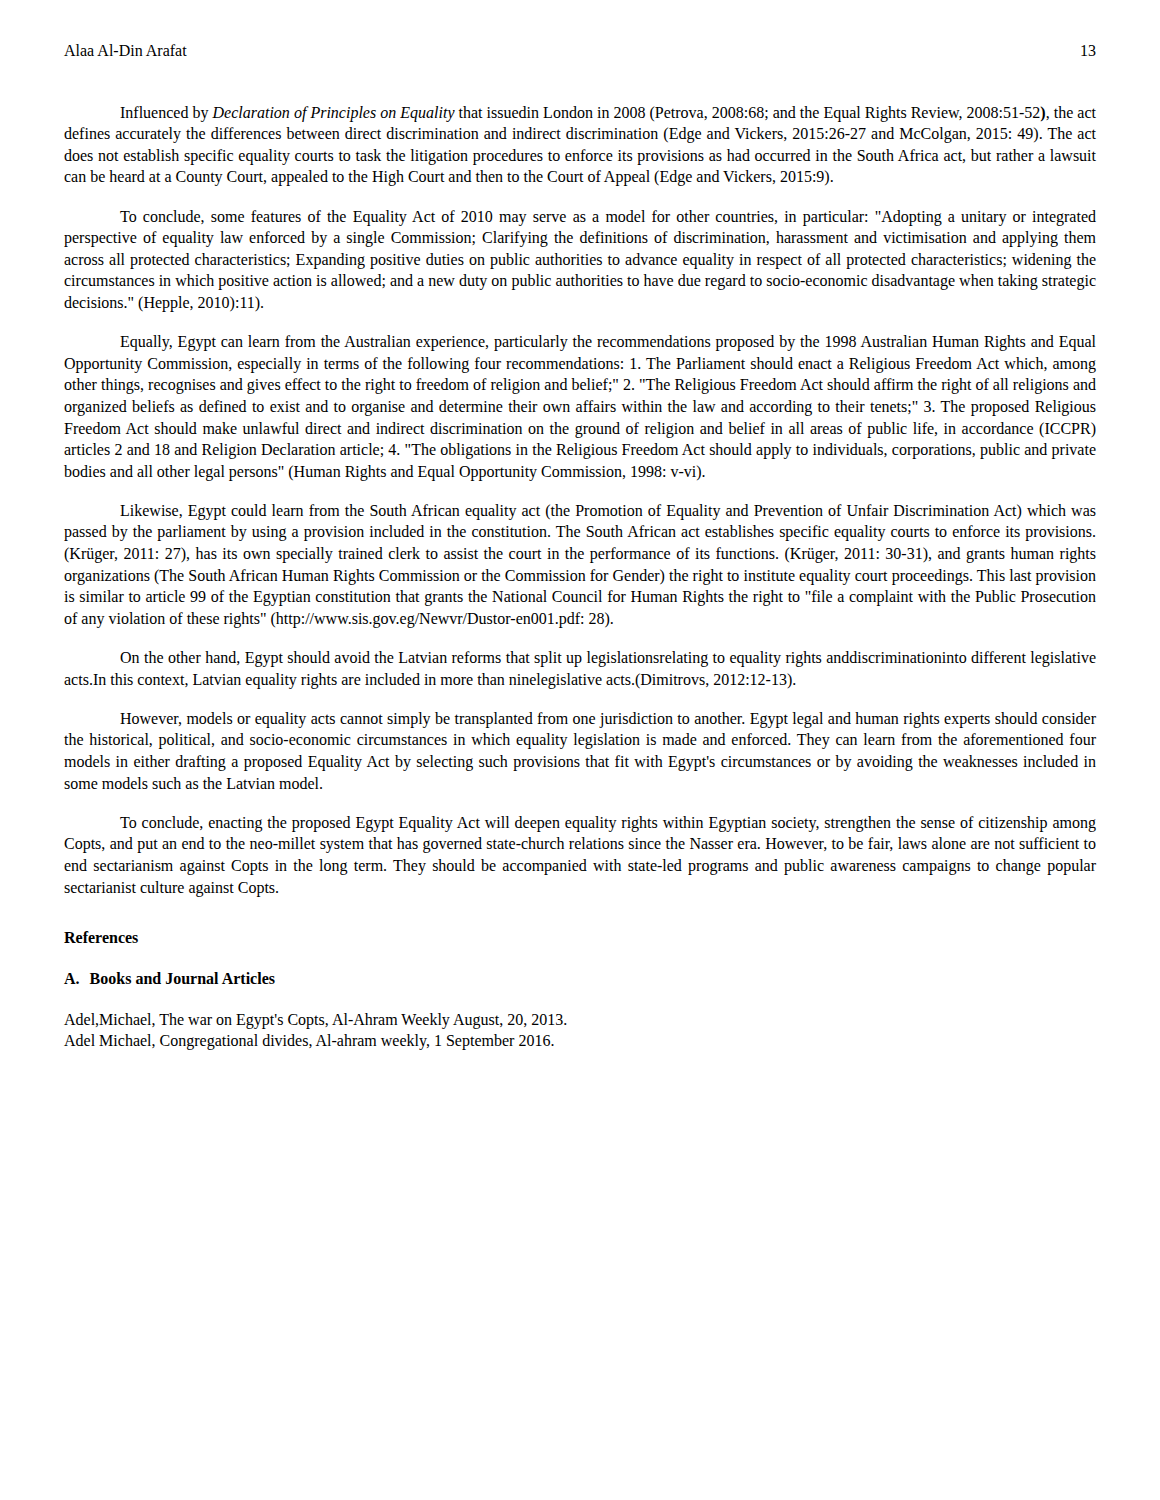Alaa Al-Din Arafat 13
Influenced by Declaration of Principles on Equality that issuedin London in 2008 (Petrova, 2008:68; and the Equal Rights Review, 2008:51-52), the act defines accurately the differences between direct discrimination and indirect discrimination (Edge and Vickers, 2015:26-27 and McColgan, 2015: 49). The act does not establish specific equality courts to task the litigation procedures to enforce its provisions as had occurred in the South Africa act, but rather a lawsuit can be heard at a County Court, appealed to the High Court and then to the Court of Appeal (Edge and Vickers, 2015:9).
To conclude, some features of the Equality Act of 2010 may serve as a model for other countries, in particular: "Adopting a unitary or integrated perspective of equality law enforced by a single Commission; Clarifying the definitions of discrimination, harassment and victimisation and applying them across all protected characteristics; Expanding positive duties on public authorities to advance equality in respect of all protected characteristics; widening the circumstances in which positive action is allowed; and a new duty on public authorities to have due regard to socio-economic disadvantage when taking strategic decisions." (Hepple, 2010):11).
Equally, Egypt can learn from the Australian experience, particularly the recommendations proposed by the 1998 Australian Human Rights and Equal Opportunity Commission, especially in terms of the following four recommendations: 1. The Parliament should enact a Religious Freedom Act which, among other things, recognises and gives effect to the right to freedom of religion and belief;" 2. "The Religious Freedom Act should affirm the right of all religions and organized beliefs as defined to exist and to organise and determine their own affairs within the law and according to their tenets;" 3. The proposed Religious Freedom Act should make unlawful direct and indirect discrimination on the ground of religion and belief in all areas of public life, in accordance (ICCPR) articles 2 and 18 and Religion Declaration article; 4. "The obligations in the Religious Freedom Act should apply to individuals, corporations, public and private bodies and all other legal persons" (Human Rights and Equal Opportunity Commission, 1998: v-vi).
Likewise, Egypt could learn from the South African equality act (the Promotion of Equality and Prevention of Unfair Discrimination Act) which was passed by the parliament by using a provision included in the constitution. The South African act establishes specific equality courts to enforce its provisions. (Krüger, 2011: 27), has its own specially trained clerk to assist the court in the performance of its functions. (Krüger, 2011: 30-31), and grants human rights organizations (The South African Human Rights Commission or the Commission for Gender) the right to institute equality court proceedings. This last provision is similar to article 99 of the Egyptian constitution that grants the National Council for Human Rights the right to "file a complaint with the Public Prosecution of any violation of these rights" (http://www.sis.gov.eg/Newvr/Dustor-en001.pdf: 28).
On the other hand, Egypt should avoid the Latvian reforms that split up legislationsrelating to equality rights anddiscriminationinto different legislative acts.In this context, Latvian equality rights are included in more than ninelegislative acts.(Dimitrovs, 2012:12-13).
However, models or equality acts cannot simply be transplanted from one jurisdiction to another. Egypt legal and human rights experts should consider the historical, political, and socio-economic circumstances in which equality legislation is made and enforced. They can learn from the aforementioned four models in either drafting a proposed Equality Act by selecting such provisions that fit with Egypt's circumstances or by avoiding the weaknesses included in some models such as the Latvian model.
To conclude, enacting the proposed Egypt Equality Act will deepen equality rights within Egyptian society, strengthen the sense of citizenship among Copts, and put an end to the neo-millet system that has governed state-church relations since the Nasser era. However, to be fair, laws alone are not sufficient to end sectarianism against Copts in the long term. They should be accompanied with state-led programs and public awareness campaigns to change popular sectarianist culture against Copts.
References
A. Books and Journal Articles
Adel,Michael, The war on Egypt's Copts, Al-Ahram Weekly August, 20, 2013.
Adel Michael, Congregational divides, Al-ahram weekly, 1 September 2016.